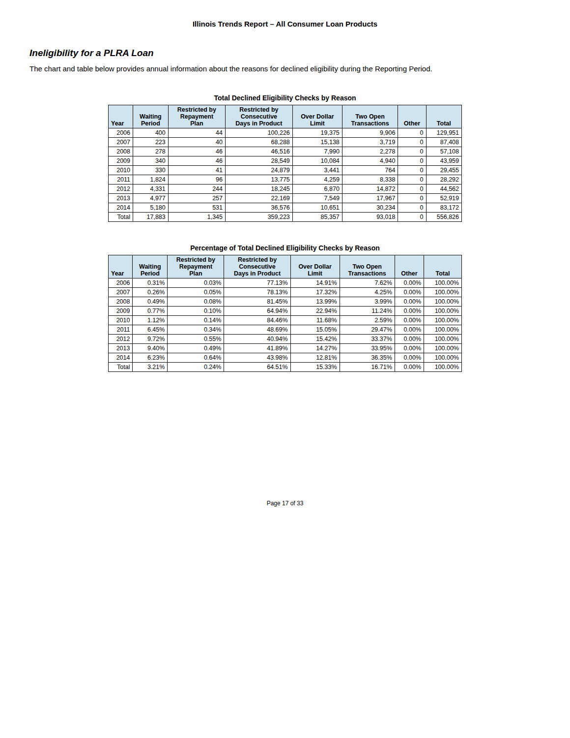Illinois Trends Report – All Consumer Loan Products
Ineligibility for a PLRA Loan
The chart and table below provides annual information about the reasons for declined eligibility during the Reporting Period.
Total Declined Eligibility Checks by Reason
| Year | Waiting Period | Restricted by Repayment Plan | Restricted by Consecutive Days in Product | Over Dollar Limit | Two Open Transactions | Other | Total |
| --- | --- | --- | --- | --- | --- | --- | --- |
| 2006 | 400 | 44 | 100,226 | 19,375 | 9,906 | 0 | 129,951 |
| 2007 | 223 | 40 | 68,288 | 15,138 | 3,719 | 0 | 87,408 |
| 2008 | 278 | 46 | 46,516 | 7,990 | 2,278 | 0 | 57,108 |
| 2009 | 340 | 46 | 28,549 | 10,084 | 4,940 | 0 | 43,959 |
| 2010 | 330 | 41 | 24,879 | 3,441 | 764 | 0 | 29,455 |
| 2011 | 1,824 | 96 | 13,775 | 4,259 | 8,338 | 0 | 28,292 |
| 2012 | 4,331 | 244 | 18,245 | 6,870 | 14,872 | 0 | 44,562 |
| 2013 | 4,977 | 257 | 22,169 | 7,549 | 17,967 | 0 | 52,919 |
| 2014 | 5,180 | 531 | 36,576 | 10,651 | 30,234 | 0 | 83,172 |
| Total | 17,883 | 1,345 | 359,223 | 85,357 | 93,018 | 0 | 556,826 |
Percentage of Total Declined Eligibility Checks by Reason
| Year | Waiting Period | Restricted by Repayment Plan | Restricted by Consecutive Days in Product | Over Dollar Limit | Two Open Transactions | Other | Total |
| --- | --- | --- | --- | --- | --- | --- | --- |
| 2006 | 0.31% | 0.03% | 77.13% | 14.91% | 7.62% | 0.00% | 100.00% |
| 2007 | 0.26% | 0.05% | 78.13% | 17.32% | 4.25% | 0.00% | 100.00% |
| 2008 | 0.49% | 0.08% | 81.45% | 13.99% | 3.99% | 0.00% | 100.00% |
| 2009 | 0.77% | 0.10% | 64.94% | 22.94% | 11.24% | 0.00% | 100.00% |
| 2010 | 1.12% | 0.14% | 84.46% | 11.68% | 2.59% | 0.00% | 100.00% |
| 2011 | 6.45% | 0.34% | 48.69% | 15.05% | 29.47% | 0.00% | 100.00% |
| 2012 | 9.72% | 0.55% | 40.94% | 15.42% | 33.37% | 0.00% | 100.00% |
| 2013 | 9.40% | 0.49% | 41.89% | 14.27% | 33.95% | 0.00% | 100.00% |
| 2014 | 6.23% | 0.64% | 43.98% | 12.81% | 36.35% | 0.00% | 100.00% |
| Total | 3.21% | 0.24% | 64.51% | 15.33% | 16.71% | 0.00% | 100.00% |
Page 17 of 33